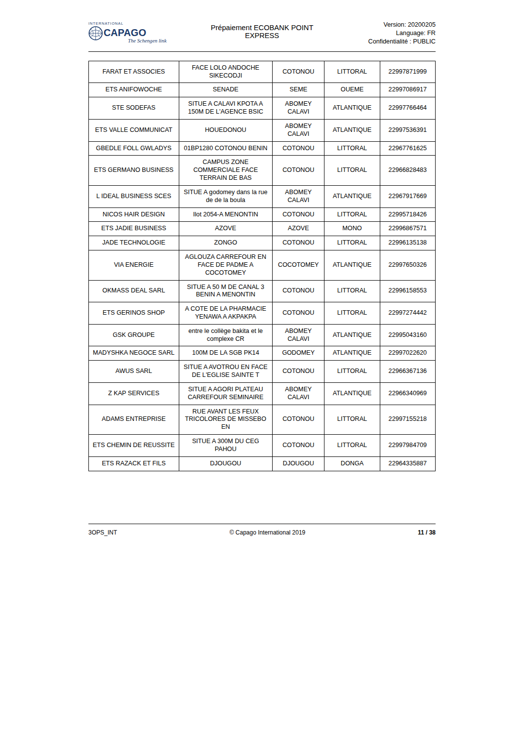INTERNATIONAL CAPAGO The Schengen link
Prépaiement ECOBANK POINT
EXPRESS
Version: 20200205
Language: FR
Confidentialité : PUBLIC
| FARAT ET ASSOCIES | FACE LOLO ANDOCHE SIKECODJI | COTONOU | LITTORAL | 22997871999 |
| ETS ANIFOWOCHE | SENADE | SEME | OUEME | 22997086917 |
| STE SODEFAS | SITUE A CALAVI KPOTA A 150M DE L'AGENCE BSIC | ABOMEY CALAVI | ATLANTIQUE | 22997766464 |
| ETS VALLE COMMUNICAT | HOUEDONOU | ABOMEY CALAVI | ATLANTIQUE | 22997536391 |
| GBEDLE FOLL GWLADYS | 01BP1280 COTONOU BENIN | COTONOU | LITTORAL | 22967761625 |
| ETS GERMANO BUSINESS | CAMPUS ZONE COMMERCIALE FACE TERRAIN DE BAS | COTONOU | LITTORAL | 22966828483 |
| L IDEAL BUSINESS SCES | SITUE A godomey dans la rue de de la boula | ABOMEY CALAVI | ATLANTIQUE | 22967917669 |
| NICOS HAIR DESIGN | Ilot 2054-A MENONTIN | COTONOU | LITTORAL | 22995718426 |
| ETS JADIE BUSINESS | AZOVE | AZOVE | MONO | 22996867571 |
| JADE TECHNOLOGIE | ZONGO | COTONOU | LITTORAL | 22996135138 |
| VIA ENERGIE | AGLOUZA CARREFOUR EN FACE DE PADME A COCOTOMEY | COCOTOMEY | ATLANTIQUE | 22997650326 |
| OKMASS DEAL SARL | SITUE A 50 M DE CANAL 3 BENIN A MENONTIN | COTONOU | LITTORAL | 22996158553 |
| ETS GERINOS SHOP | A COTE DE LA PHARMACIE YENAWA A AKPAKPA | COTONOU | LITTORAL | 22997274442 |
| GSK GROUPE | entre le collège bakita et le complexe CR | ABOMEY CALAVI | ATLANTIQUE | 22995043160 |
| MADYSHKA NEGOCE SARL | 100M DE LA SGB PK14 | GODOMEY | ATLANTIQUE | 22997022620 |
| AWUS SARL | SITUE A AVOTROU EN FACE DE L'EGLISE SAINTE T | COTONOU | LITTORAL | 22966367136 |
| Z KAP SERVICES | SITUE A AGORI PLATEAU CARREFOUR SEMINAIRE | ABOMEY CALAVI | ATLANTIQUE | 22966340969 |
| ADAMS ENTREPRISE | RUE AVANT LES FEUX TRICOLORES DE MISSEBO EN | COTONOU | LITTORAL | 22997155218 |
| ETS CHEMIN DE REUSSITE | SITUE A 300M DU CEG PAHOU | COTONOU | LITTORAL | 22997984709 |
| ETS RAZACK ET FILS | DJOUGOU | DJOUGOU | DONGA | 22964335887 |
3OPS_INT
© Capago International 2019
11 / 38